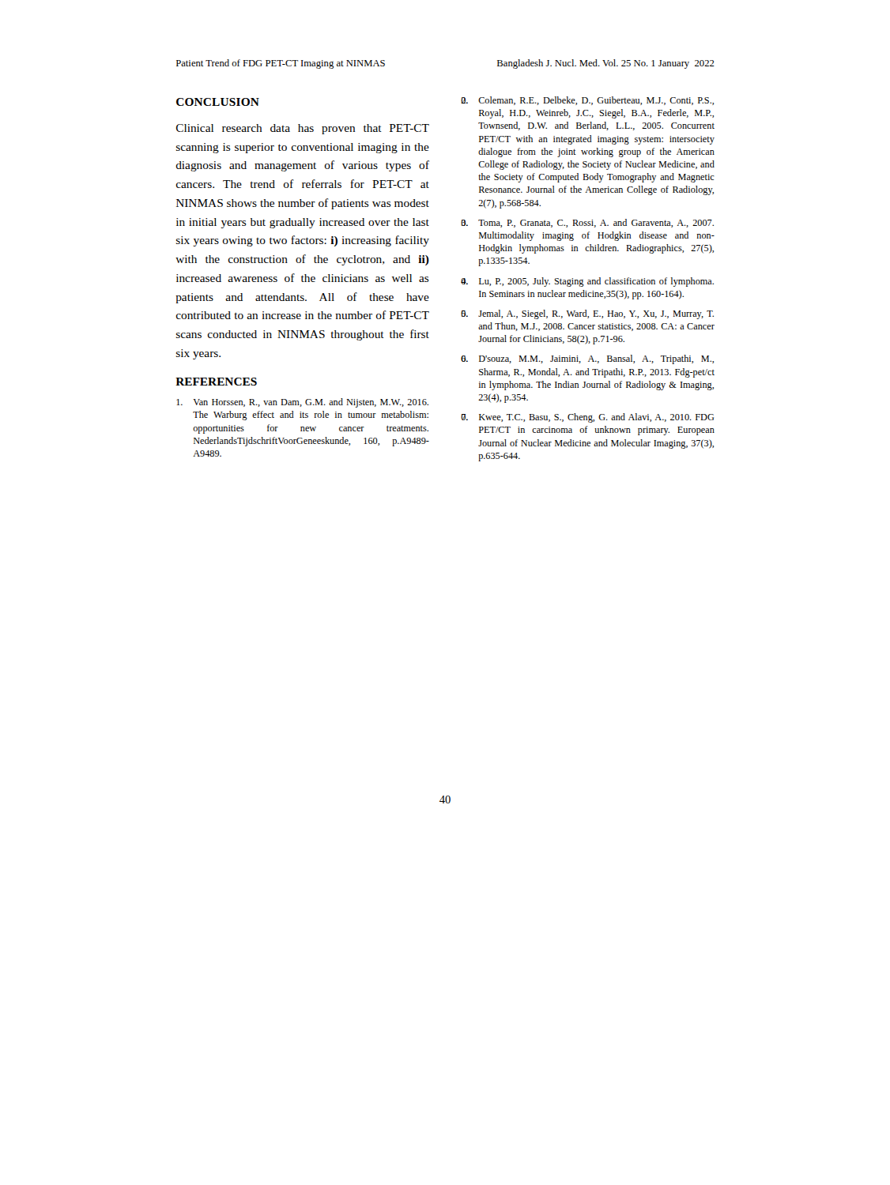Patient Trend of FDG PET-CT Imaging at NINMAS
Bangladesh J. Nucl. Med. Vol. 25 No. 1 January 2022
CONCLUSION
Clinical research data has proven that PET-CT scanning is superior to conventional imaging in the diagnosis and management of various types of cancers. The trend of referrals for PET-CT at NINMAS shows the number of patients was modest in initial years but gradually increased over the last six years owing to two factors: i) increasing facility with the construction of the cyclotron, and ii) increased awareness of the clinicians as well as patients and attendants. All of these have contributed to an increase in the number of PET-CT scans conducted in NINMAS throughout the first six years.
REFERENCES
Van Horssen, R., van Dam, G.M. and Nijsten, M.W., 2016. The Warburg effect and its role in tumour metabolism: opportunities for new cancer treatments. NederlandsTijdschriftVoorGeneeskunde, 160, p.A9489-A9489.
2. Coleman, R.E., Delbeke, D., Guiberteau, M.J., Conti, P.S., Royal, H.D., Weinreb, J.C., Siegel, B.A., Federle, M.P., Townsend, D.W. and Berland, L.L., 2005. Concurrent PET/CT with an integrated imaging system: intersociety dialogue from the joint working group of the American College of Radiology, the Society of Nuclear Medicine, and the Society of Computed Body Tomography and Magnetic Resonance. Journal of the American College of Radiology, 2(7), p.568-584.
3. Toma, P., Granata, C., Rossi, A. and Garaventa, A., 2007. Multimodality imaging of Hodgkin disease and non-Hodgkin lymphomas in children. Radiographics, 27(5), p.1335-1354.
4. Lu, P., 2005, July. Staging and classification of lymphoma. In Seminars in nuclear medicine,35(3), pp. 160-164).
5. Jemal, A., Siegel, R., Ward, E., Hao, Y., Xu, J., Murray, T. and Thun, M.J., 2008. Cancer statistics, 2008. CA: a Cancer Journal for Clinicians, 58(2), p.71-96.
6. D'souza, M.M., Jaimini, A., Bansal, A., Tripathi, M., Sharma, R., Mondal, A. and Tripathi, R.P., 2013. Fdg-pet/ct in lymphoma. The Indian Journal of Radiology & Imaging, 23(4), p.354.
7. Kwee, T.C., Basu, S., Cheng, G. and Alavi, A., 2010. FDG PET/CT in carcinoma of unknown primary. European Journal of Nuclear Medicine and Molecular Imaging, 37(3), p.635-644.
40